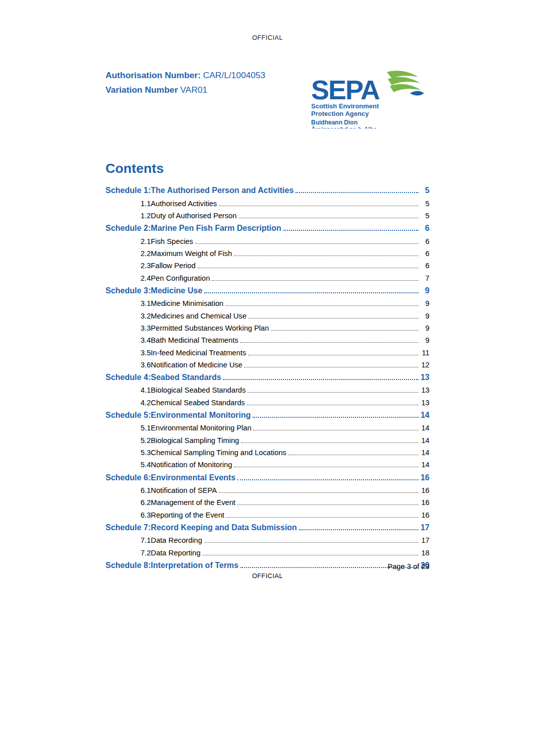OFFICIAL
Authorisation Number: CAR/L/1004053
Variation Number VAR01
SEPA Scottish Environment Protection Agency Buidheann Dìon Àrainneachd na h-Alba
Contents
| Schedule 1: | The Authorised Person and Activities | 5 |
| 1.1 | Authorised Activities | 5 |
| 1.2 | Duty of Authorised Person | 5 |
| Schedule 2: | Marine Pen Fish Farm Description | 6 |
| 2.1 | Fish Species | 6 |
| 2.2 | Maximum Weight of Fish | 6 |
| 2.3 | Fallow Period | 6 |
| 2.4 | Pen Configuration | 7 |
| Schedule 3: | Medicine Use | 9 |
| 3.1 | Medicine Minimisation | 9 |
| 3.2 | Medicines and Chemical Use | 9 |
| 3.3 | Permitted Substances Working Plan | 9 |
| 3.4 | Bath Medicinal Treatments | 9 |
| 3.5 | In-feed Medicinal Treatments | 11 |
| 3.6 | Notification of Medicine Use | 12 |
| Schedule 4: | Seabed Standards | 13 |
| 4.1 | Biological Seabed Standards | 13 |
| 4.2 | Chemical Seabed Standards | 13 |
| Schedule 5: | Environmental Monitoring | 14 |
| 5.1 | Environmental Monitoring Plan | 14 |
| 5.2 | Biological Sampling Timing | 14 |
| 5.3 | Chemical Sampling Timing and Locations | 14 |
| 5.4 | Notification of Monitoring | 14 |
| Schedule 6: | Environmental Events | 16 |
| 6.1 | Notification of SEPA | 16 |
| 6.2 | Management of the Event | 16 |
| 6.3 | Reporting of the Event | 16 |
| Schedule 7: | Record Keeping and Data Submission | 17 |
| 7.1 | Data Recording | 17 |
| 7.2 | Data Reporting | 18 |
| Schedule 8: | Interpretation of Terms | 20 |
Page 3 of 23
OFFICIAL